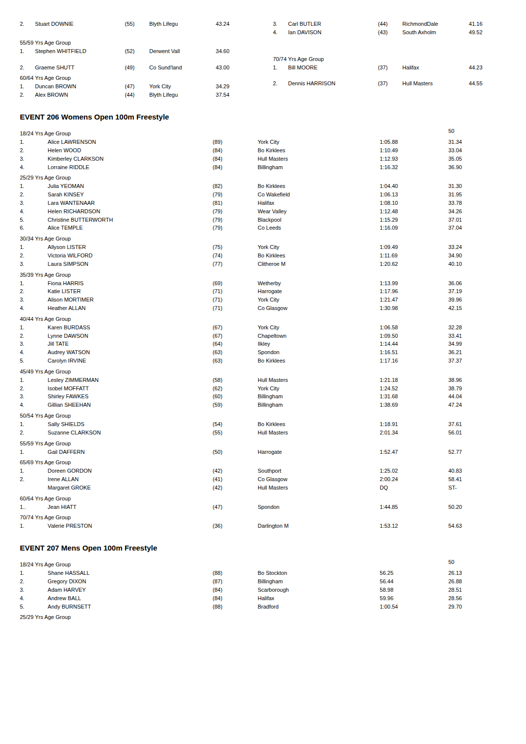| 2. | Stuart DOWNIE | (55) | Blyth Lifegu | 43.24 |
| 55/59 Yrs Age Group |
| 1. | Stephen WHITFIELD | (52) | Derwent Vall | 34.60 |
| 2. | Graeme SHUTT | (49) | Co Sund'land | 43.00 |
| 60/64 Yrs Age Group |
| 1. | Duncan BROWN | (47) | York City | 34.29 |
| 2. | Alex BROWN | (44) | Blyth Lifegu | 37.54 |
| 3. | Carl BUTLER | (44) | RichmondDale | 41.16 |
| 4. | Ian DAVISON | (43) | South Axholm | 49.52 |
| 70/74 Yrs Age Group |
| 1. | Bill MOORE | (37) | Halifax | 44.23 |
| 2. | Dennis HARRISON | (37) | Hull Masters | 44.55 |
EVENT 206 Womens Open 100m Freestyle
| 18/24 Yrs Age Group | 50 |
| 1. | Alice LAWRENSON | (89) | York City | 1:05.88 | 31.34 |
| 2. | Helen WOOD | (84) | Bo Kirklees | 1:10.49 | 33.04 |
| 3. | Kimberley CLARKSON | (84) | Hull Masters | 1:12.93 | 35.05 |
| 4. | Lorraine RIDDLE | (84) | Billingham | 1:16.32 | 36.90 |
| 25/29 Yrs Age Group |
| 1. | Julia YEOMAN | (82) | Bo Kirklees | 1:04.40 | 31.30 |
| 2. | Sarah KINSEY | (79) | Co Wakefield | 1:06.13 | 31.95 |
| 3. | Lara WANTENAAR | (81) | Halifax | 1:08.10 | 33.78 |
| 4. | Helen RICHARDSON | (79) | Wear Valley | 1:12.48 | 34.26 |
| 5. | Christine BUTTERWORTH | (79) | Blackpool | 1:15.29 | 37.01 |
| 6. | Alice TEMPLE | (79) | Co Leeds | 1:16.09 | 37.04 |
| 30/34 Yrs Age Group |
| 1. | Allyson LISTER | (75) | York City | 1:09.49 | 33.24 |
| 2. | Victoria WILFORD | (74) | Bo Kirklees | 1:11.69 | 34.90 |
| 3. | Laura SIMPSON | (77) | Clitheroe M | 1:20.62 | 40.10 |
| 35/39 Yrs Age Group |
| 1. | Fiona HARRIS | (69) | Wetherby | 1:13.99 | 36.06 |
| 2. | Katie LISTER | (71) | Harrogate | 1:17.96 | 37.19 |
| 3. | Alison MORTIMER | (71) | York City | 1:21.47 | 39.96 |
| 4. | Heather ALLAN | (71) | Co Glasgow | 1:30.98 | 42.15 |
| 40/44 Yrs Age Group |
| 1. | Karen BURDASS | (67) | York City | 1:06.58 | 32.28 |
| 2. | Lynne DAWSON | (67) | Chapeltown | 1:09.50 | 33.41 |
| 3. | Jill TATE | (64) | Ilkley | 1:14.44 | 34.99 |
| 4. | Audrey WATSON | (63) | Spondon | 1:16.51 | 36.21 |
| 5. | Carolyn IRVINE | (63) | Bo Kirklees | 1:17.16 | 37.37 |
| 45/49 Yrs Age Group |
| 1. | Lesley ZIMMERMAN | (58) | Hull Masters | 1:21.18 | 38.96 |
| 2. | Isobel MOFFATT | (62) | York City | 1:24.52 | 38.79 |
| 3. | Shirley FAWKES | (60) | Billingham | 1:31.68 | 44.04 |
| 4. | Gillian SHEEHAN | (59) | Billingham | 1:38.69 | 47.24 |
| 50/54 Yrs Age Group |
| 1. | Sally SHIELDS | (54) | Bo Kirklees | 1:18.91 | 37.61 |
| 2. | Suzanne CLARKSON | (55) | Hull Masters | 2:01.34 | 56.01 |
| 55/59 Yrs Age Group |
| 1. | Gail DAFFERN | (50) | Harrogate | 1:52.47 | 52.77 |
| 65/69 Yrs Age Group |
| 1. | Doreen GORDON | (42) | Southport | 1:25.02 | 40.83 |
| 2. | Irene ALLAN | (41) | Co Glasgow | 2:00.24 | 58.41 |
| | Margaret GROKE | (42) | Hull Masters | DQ | ST- |
| 60/64 Yrs Age Group |
| 1.. | Jean HIATT | (47) | Spondon | 1:44.85 | 50.20 |
| 70/74 Yrs Age Group |
| 1. | Valerie PRESTON | (36) | Darlington M | 1:53.12 | 54.63 |
EVENT 207 Mens Open 100m Freestyle
| 18/24 Yrs Age Group | 50 |
| 1. | Shane HASSALL | (88) | Bo Stockton | 56.25 | 26.13 |
| 2. | Gregory DIXON | (87) | Billingham | 56.44 | 26.88 |
| 3. | Adam HARVEY | (84) | Scarborough | 58.98 | 28.51 |
| 4. | Andrew BALL | (84) | Halifax | 59.96 | 28.56 |
| 5. | Andy BURNSETT | (88) | Bradford | 1:00.54 | 29.70 |
| 25/29 Yrs Age Group |